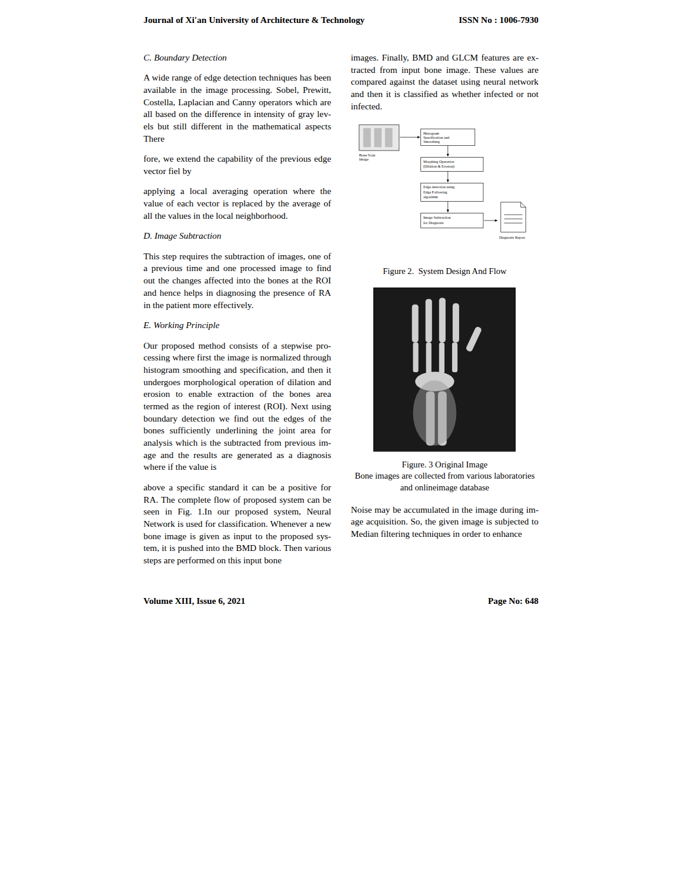Journal of Xi'an University of Architecture & Technology ISSN No : 1006-7930
C. Boundary Detection
A wide range of edge detection techniques has been available in the image processing. Sobel, Prewitt, Costella, Laplacian and Canny operators which are all based on the difference in intensity of gray levels but still different in the mathematical aspects There
fore, we extend the capability of the previous edge vector fiel by
applying a local averaging operation where the value of each vector is replaced by the average of all the values in the local neighborhood.
D. Image Subtraction
This step requires the subtraction of images, one of a previous time and one processed image to find out the changes affected into the bones at the ROI and hence helps in diagnosing the presence of RA in the patient more effectively.
E. Working Principle
Our proposed method consists of a stepwise processing where first the image is normalized through histogram smoothing and specification, and then it undergoes morphological operation of dilation and erosion to enable extraction of the bones area termed as the region of interest (ROI). Next using boundary detection we find out the edges of the bones sufficiently underlining the joint area for analysis which is the subtracted from previous image and the results are generated as a diagnosis where if the value is
above a specific standard it can be a positive for RA. The complete flow of proposed system can be seen in Fig. 1.In our proposed system, Neural Network is used for classification. Whenever a new bone image is given as input to the proposed system, it is pushed into the BMD block. Then various steps are performed on this input bone
images. Finally, BMD and GLCM features are extracted from input bone image. These values are compared against the dataset using neural network and then it is classified as whether infected or not infected.
Bone Scan Image Histogram Specification and Smoothing Morphing Operation (Dilation & Erosion) Edge detection using Edge Following algorithm Image Subtraction for Diagnosis Diagnosis Report
Figure 2. System Design And Flow
Figure. 3 Original Image
Bone images are collected from various laboratories and onlineimage database
Noise may be accumulated in the image during image acquisition. So, the given image is subjected to Median filtering techniques in order to enhance
Volume XIII, Issue 6, 2021 Page No: 648